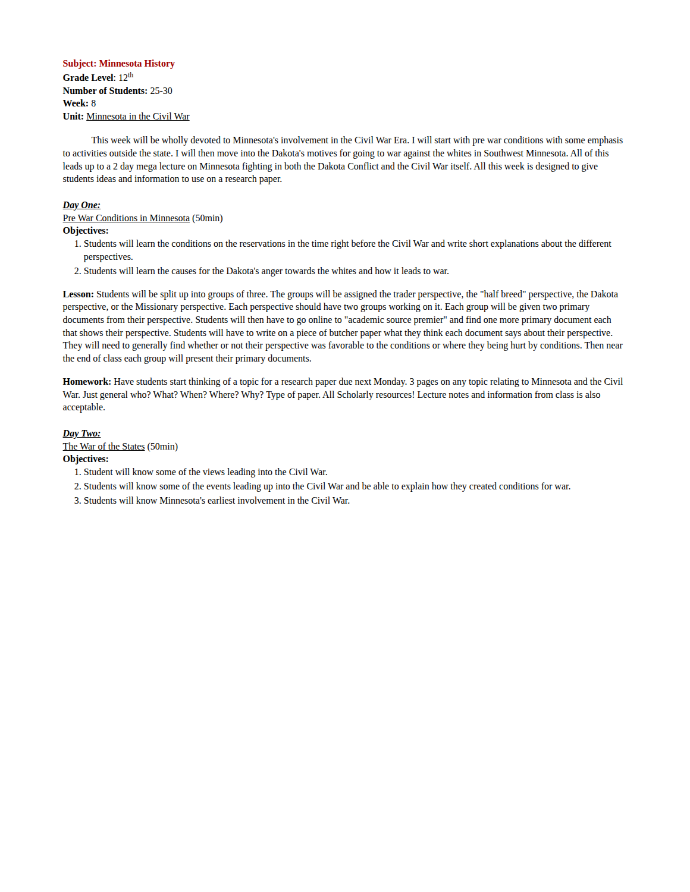Subject: Minnesota History
Grade Level: 12th
Number of Students: 25-30
Week: 8
Unit: Minnesota in the Civil War
This week will be wholly devoted to Minnesota's involvement in the Civil War Era. I will start with pre war conditions with some emphasis to activities outside the state. I will then move into the Dakota's motives for going to war against the whites in Southwest Minnesota. All of this leads up to a 2 day mega lecture on Minnesota fighting in both the Dakota Conflict and the Civil War itself. All this week is designed to give students ideas and information to use on a research paper.
Day One:
Pre War Conditions in Minnesota (50min)
Objectives:
Students will learn the conditions on the reservations in the time right before the Civil War and write short explanations about the different perspectives.
Students will learn the causes for the Dakota's anger towards the whites and how it leads to war.
Lesson: Students will be split up into groups of three. The groups will be assigned the trader perspective, the "half breed" perspective, the Dakota perspective, or the Missionary perspective. Each perspective should have two groups working on it. Each group will be given two primary documents from their perspective. Students will then have to go online to "academic source premier" and find one more primary document each that shows their perspective. Students will have to write on a piece of butcher paper what they think each document says about their perspective. They will need to generally find whether or not their perspective was favorable to the conditions or where they being hurt by conditions. Then near the end of class each group will present their primary documents.
Homework: Have students start thinking of a topic for a research paper due next Monday. 3 pages on any topic relating to Minnesota and the Civil War. Just general who? What? When? Where? Why? Type of paper. All Scholarly resources! Lecture notes and information from class is also acceptable.
Day Two:
The War of the States (50min)
Objectives:
Student will know some of the views leading into the Civil War.
Students will know some of the events leading up into the Civil War and be able to explain how they created conditions for war.
Students will know Minnesota's earliest involvement in the Civil War.